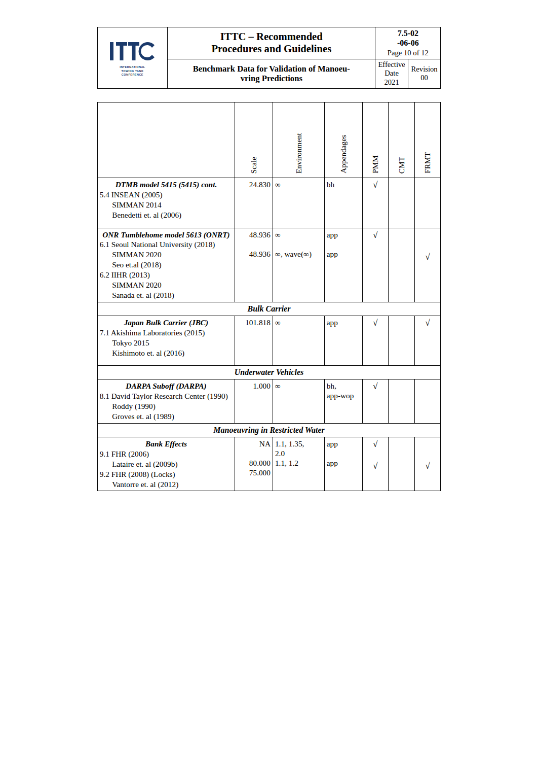| INTERNATIONAL TOWING TANK CONFERENCE | ITTC – Recommended Procedures and Guidelines | 7.5-02 -06-06 Page 10 of 12 |
| Benchmark Data for Validation of Manoeu- vring Predictions | Effective Date 2021 | Revision 00 |
| | Scale | Environment | Appendages | PMM | CMT | FRMT |
| DTMB model 5415 (5415) cont. 5.4 INSEAN (2005) SIMMAN 2014 Benedetti et. al (2006) | 24.830 | ∞ | bh | √ | | |
| ONR Tumblehome model 5613 (ONRT) 6.1 Seoul National University (2018) SIMMAN 2020 Seo et.al (2018) 6.2 IIHR (2013) SIMMAN 2020 Sanada et. al (2018) | 48.936 48.936 | ∞ ∞, wave(∞) | app app | √ | | √ |
| Bulk Carrier |
| Japan Bulk Carrier (JBC) 7.1 Akishima Laboratories (2015) Tokyo 2015 Kishimoto et. al (2016) | 101.818 | ∞ | app | √ | | √ |
| Underwater Vehicles |
| DARPA Suboff (DARPA) 8.1 David Taylor Research Center (1990) Roddy (1990) Groves et. al (1989) | 1.000 | ∞ | bh, app-wop | √ | | |
| Manoeuvring in Restricted Water |
| Bank Effects 9.1 FHR (2006) Lataire et. al (2009b) 9.2 FHR (2008) (Locks) Vantorre et. al (2012) | NA 80.000 75.000 | 1.1, 1.35, 2.0 1.1, 1.2 | app app | √ √ | | √ |